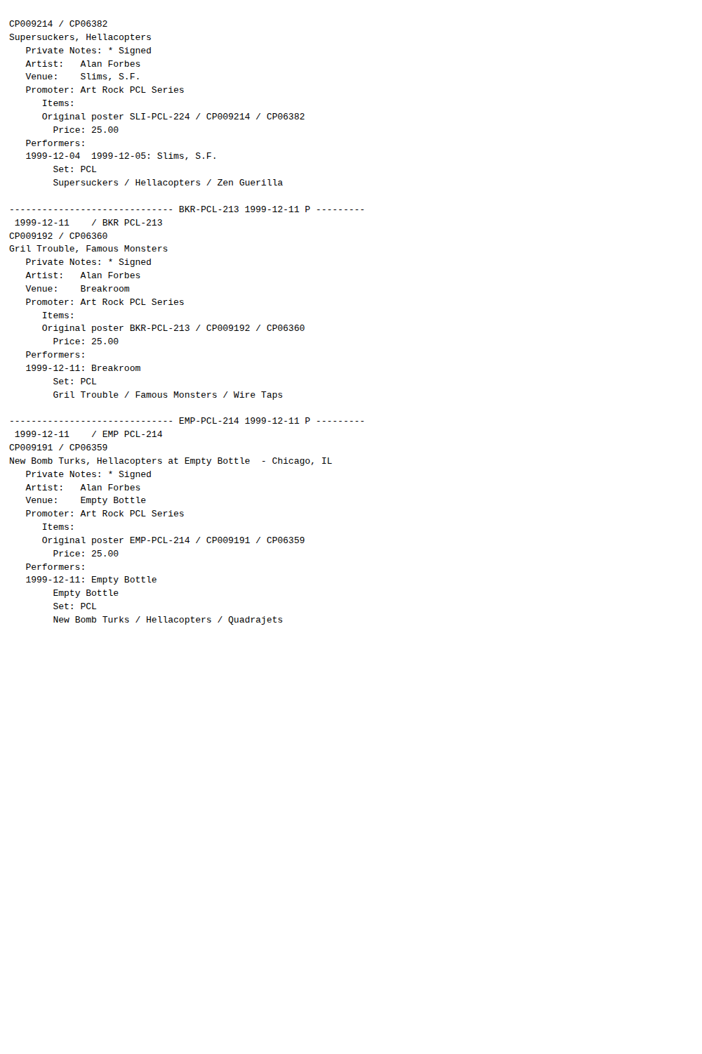CP009214 / CP06382
Supersuckers, Hellacopters
   Private Notes: * Signed
   Artist:   Alan Forbes
   Venue:    Slims, S.F.
   Promoter: Art Rock PCL Series
      Items:
      Original poster SLI-PCL-224 / CP009214 / CP06382
        Price: 25.00
   Performers:
   1999-12-04  1999-12-05: Slims, S.F.
        Set: PCL
        Supersuckers / Hellacopters / Zen Guerilla

------------------------------ BKR-PCL-213 1999-12-11 P ---------
 1999-12-11    / BKR PCL-213
CP009192 / CP06360
Gril Trouble, Famous Monsters
   Private Notes: * Signed
   Artist:   Alan Forbes
   Venue:    Breakroom
   Promoter: Art Rock PCL Series
      Items:
      Original poster BKR-PCL-213 / CP009192 / CP06360
        Price: 25.00
   Performers:
   1999-12-11: Breakroom
        Set: PCL
        Gril Trouble / Famous Monsters / Wire Taps

------------------------------ EMP-PCL-214 1999-12-11 P ---------
 1999-12-11    / EMP PCL-214
CP009191 / CP06359
New Bomb Turks, Hellacopters at Empty Bottle  - Chicago, IL
   Private Notes: * Signed
   Artist:   Alan Forbes
   Venue:    Empty Bottle
   Promoter: Art Rock PCL Series
      Items:
      Original poster EMP-PCL-214 / CP009191 / CP06359
        Price: 25.00
   Performers:
   1999-12-11: Empty Bottle
        Empty Bottle
        Set: PCL
        New Bomb Turks / Hellacopters / Quadrajets